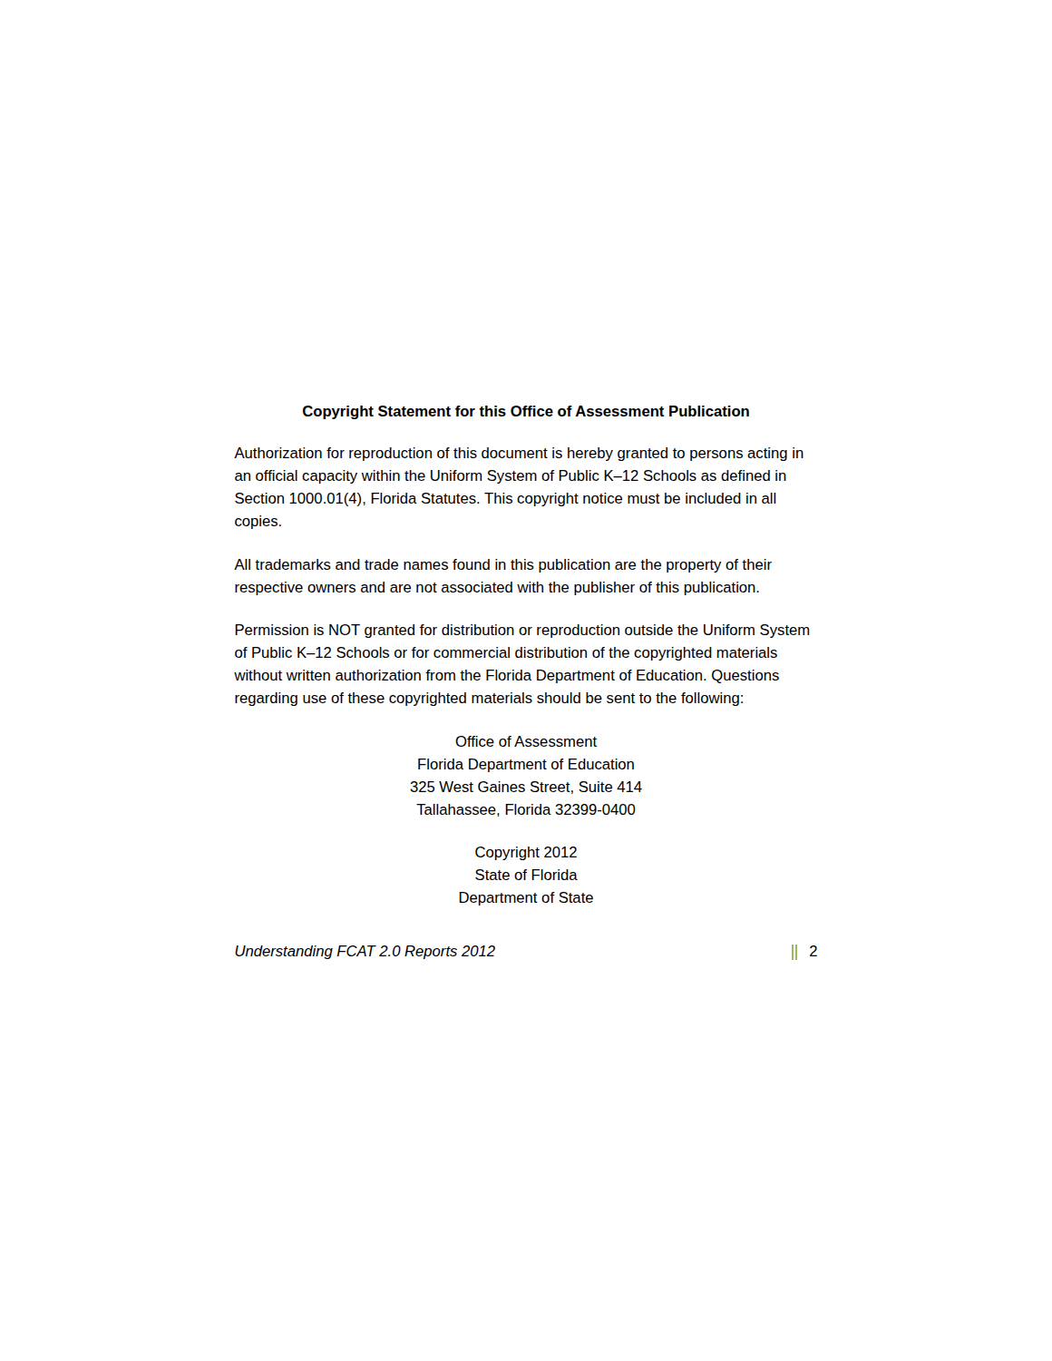Copyright Statement for this Office of Assessment Publication
Authorization for reproduction of this document is hereby granted to persons acting in an official capacity within the Uniform System of Public K–12 Schools as defined in Section 1000.01(4), Florida Statutes. This copyright notice must be included in all copies.
All trademarks and trade names found in this publication are the property of their respective owners and are not associated with the publisher of this publication.
Permission is NOT granted for distribution or reproduction outside the Uniform System of Public K–12 Schools or for commercial distribution of the copyrighted materials without written authorization from the Florida Department of Education. Questions regarding use of these copyrighted materials should be sent to the following:
Office of Assessment
Florida Department of Education
325 West Gaines Street, Suite 414
Tallahassee, Florida 32399-0400
Copyright 2012
State of Florida
Department of State
Understanding FCAT 2.0 Reports 2012
2